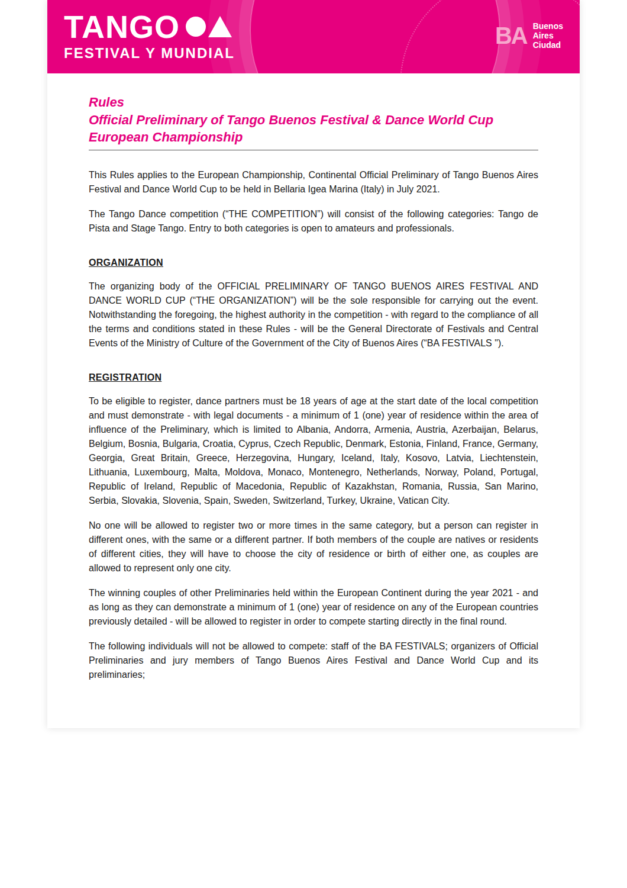TANGO
FESTIVAL Y MUNDIAL
BA
Buenos
Aires
Ciudad
Rules Official Preliminary of Tango Buenos Festival & Dance World Cup European Championship
This Rules applies to the European Championship, Continental Official Preliminary of Tango Buenos Aires Festival and Dance World Cup to be held in Bellaria Igea Marina (Italy) in July 2021.
The Tango Dance competition (“THE COMPETITION”) will consist of the following categories: Tango de Pista and Stage Tango. Entry to both categories is open to amateurs and professionals.
ORGANIZATION
The organizing body of the OFFICIAL PRELIMINARY OF TANGO BUENOS AIRES FESTIVAL AND DANCE WORLD CUP (“THE ORGANIZATION”) will be the sole responsible for carrying out the event. Notwithstanding the foregoing, the highest authority in the competition - with regard to the compliance of all the terms and conditions stated in these Rules - will be the General Directorate of Festivals and Central Events of the Ministry of Culture of the Government of the City of Buenos Aires (“BA FESTIVALS ").
REGISTRATION
To be eligible to register, dance partners must be 18 years of age at the start date of the local competition and must demonstrate - with legal documents - a minimum of 1 (one) year of residence within the area of influence of the Preliminary, which is limited to Albania, Andorra, Armenia, Austria, Azerbaijan, Belarus, Belgium, Bosnia, Bulgaria, Croatia, Cyprus, Czech Republic, Denmark, Estonia, Finland, France, Germany, Georgia, Great Britain, Greece, Herzegovina, Hungary, Iceland, Italy, Kosovo, Latvia, Liechtenstein, Lithuania, Luxembourg, Malta, Moldova, Monaco, Montenegro, Netherlands, Norway, Poland, Portugal, Republic of Ireland, Republic of Macedonia, Republic of Kazakhstan, Romania, Russia, San Marino, Serbia, Slovakia, Slovenia, Spain, Sweden, Switzerland, Turkey, Ukraine, Vatican City.
No one will be allowed to register two or more times in the same category, but a person can register in different ones, with the same or a different partner. If both members of the couple are natives or residents of different cities, they will have to choose the city of residence or birth of either one, as couples are allowed to represent only one city.
The winning couples of other Preliminaries held within the European Continent during the year 2021 - and as long as they can demonstrate a minimum of 1 (one) year of residence on any of the European countries previously detailed - will be allowed to register in order to compete starting directly in the final round.
The following individuals will not be allowed to compete: staff of the BA FESTIVALS; organizers of Official Preliminaries and jury members of Tango Buenos Aires Festival and Dance World Cup and its preliminaries;